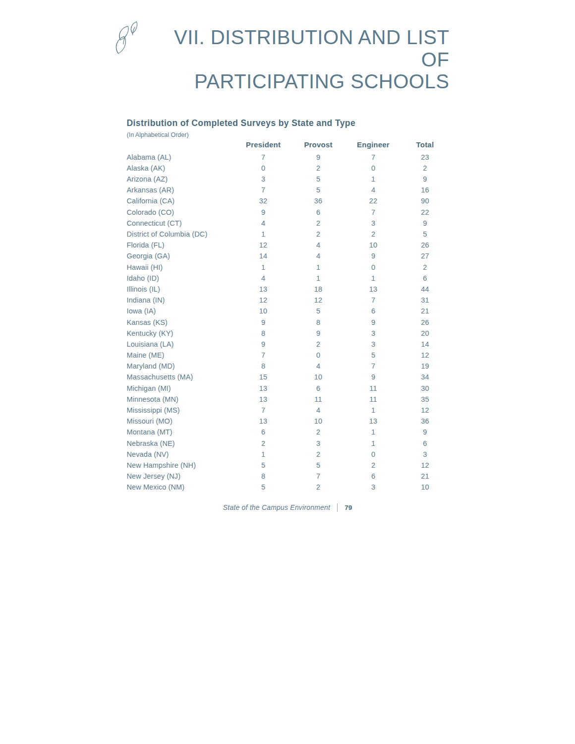VII. Distribution and List of Participating Schools
Distribution of Completed Surveys by State and Type
(In Alphabetical Order)
| | President | Provost | Engineer | Total |
| --- | --- | --- | --- | --- |
| Alabama (AL) | 7 | 9 | 7 | 23 |
| Alaska (AK) | 0 | 2 | 0 | 2 |
| Arizona (AZ) | 3 | 5 | 1 | 9 |
| Arkansas (AR) | 7 | 5 | 4 | 16 |
| California (CA) | 32 | 36 | 22 | 90 |
| Colorado (CO) | 9 | 6 | 7 | 22 |
| Connecticut (CT) | 4 | 2 | 3 | 9 |
| District of Columbia (DC) | 1 | 2 | 2 | 5 |
| Florida (FL) | 12 | 4 | 10 | 26 |
| Georgia (GA) | 14 | 4 | 9 | 27 |
| Hawaii (HI) | 1 | 1 | 0 | 2 |
| Idaho (ID) | 4 | 1 | 1 | 6 |
| Illinois (IL) | 13 | 18 | 13 | 44 |
| Indiana (IN) | 12 | 12 | 7 | 31 |
| Iowa (IA) | 10 | 5 | 6 | 21 |
| Kansas (KS) | 9 | 8 | 9 | 26 |
| Kentucky (KY) | 8 | 9 | 3 | 20 |
| Louisiana (LA) | 9 | 2 | 3 | 14 |
| Maine (ME) | 7 | 0 | 5 | 12 |
| Maryland (MD) | 8 | 4 | 7 | 19 |
| Massachusetts (MA) | 15 | 10 | 9 | 34 |
| Michigan (MI) | 13 | 6 | 11 | 30 |
| Minnesota (MN) | 13 | 11 | 11 | 35 |
| Mississippi (MS) | 7 | 4 | 1 | 12 |
| Missouri (MO) | 13 | 10 | 13 | 36 |
| Montana (MT) | 6 | 2 | 1 | 9 |
| Nebraska (NE) | 2 | 3 | 1 | 6 |
| Nevada (NV) | 1 | 2 | 0 | 3 |
| New Hampshire (NH) | 5 | 5 | 2 | 12 |
| New Jersey (NJ) | 8 | 7 | 6 | 21 |
| New Mexico (NM) | 5 | 2 | 3 | 10 |
State of the Campus Environment 79